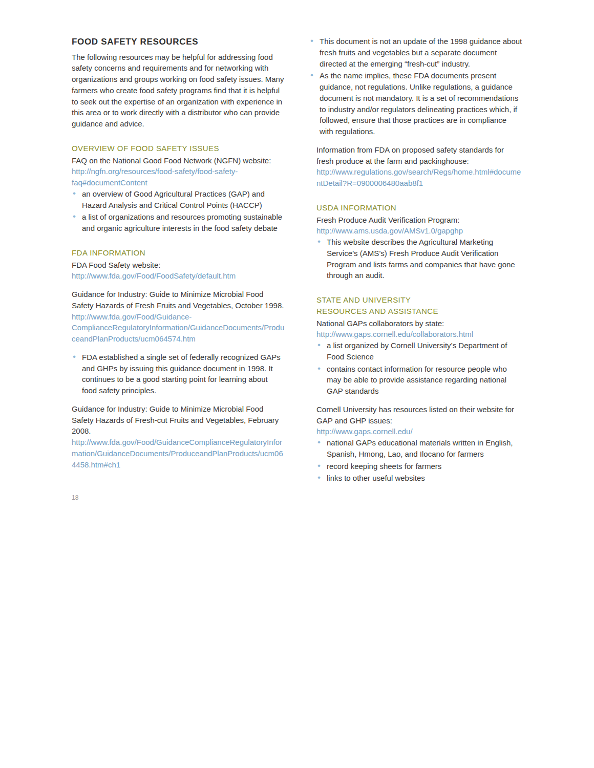Food Safety Resources
The following resources may be helpful for addressing food safety concerns and requirements and for networking with organizations and groups working on food safety issues. Many farmers who create food safety programs find that it is helpful to seek out the expertise of an organization with experience in this area or to work directly with a distributor who can provide guidance and advice.
Overview of Food Safety Issues
FAQ on the National Good Food Network (NGFN) website:
http://ngfn.org/resources/food-safety/food-safety-faq#documentContent
an overview of Good Agricultural Practices (GAP) and Hazard Analysis and Critical Control Points (HACCP)
a list of organizations and resources promoting sustainable and organic agriculture interests in the food safety debate
FDA Information
FDA Food Safety website: http://www.fda.gov/Food/FoodSafety/default.htm
Guidance for Industry: Guide to Minimize Microbial Food Safety Hazards of Fresh Fruits and Vegetables, October 1998. http://www.fda.gov/Food/Guidance-ComplianceRegulatoryInformation/GuidanceDocuments/ProduceandPlanProducts/ucm064574.htm
FDA established a single set of federally recognized GAPs and GHPs by issuing this guidance document in 1998. It continues to be a good starting point for learning about food safety principles.
Guidance for Industry: Guide to Minimize Microbial Food Safety Hazards of Fresh-cut Fruits and Vegetables, February 2008.
http://www.fda.gov/Food/GuidanceComplianceRegulatoryInformation/GuidanceDocuments/ProduceandPlanProducts/ucm064458.htm#ch1
This document is not an update of the 1998 guidance about fresh fruits and vegetables but a separate document directed at the emerging “fresh-cut” industry.
As the name implies, these FDA documents present guidance, not regulations. Unlike regulations, a guidance document is not mandatory. It is a set of recommendations to industry and/or regulators delineating practices which, if followed, ensure that those practices are in compliance with regulations.
Information from FDA on proposed safety standards for fresh produce at the farm and packinghouse:
http://www.regulations.gov/search/Regs/home.html#documentDetail?R=0900006480aab8f1
USDA Information
Fresh Produce Audit Verification Program: http://www.ams.usda.gov/AMSv1.0/gapghp
This website describes the Agricultural Marketing Service’s (AMS’s) Fresh Produce Audit Verification Program and lists farms and companies that have gone through an audit.
State and University
Resources and Assistance
National GAPs collaborators by state: http://www.gaps.cornell.edu/collaborators.html
a list organized by Cornell University’s Department of Food Science
contains contact information for resource people who may be able to provide assistance regarding national GAP standards
Cornell University has resources listed on their website for GAP and GHP issues:
http://www.gaps.cornell.edu/
national GAPs educational materials written in English, Spanish, Hmong, Lao, and Ilocano for farmers
record keeping sheets for farmers
links to other useful websites
18